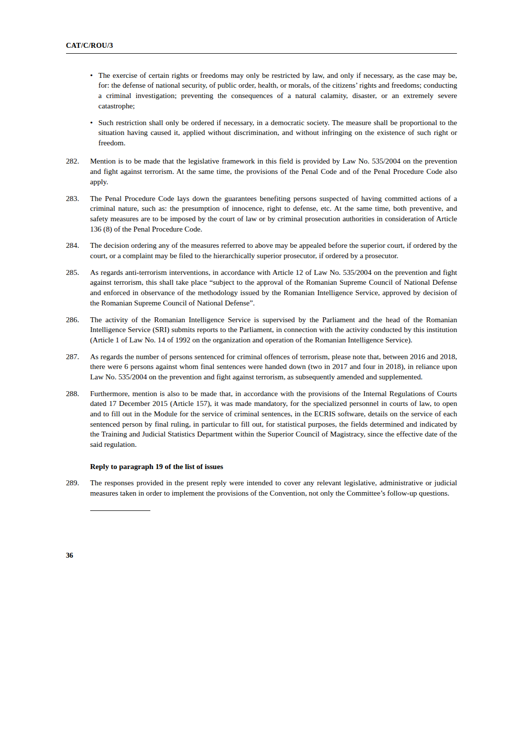CAT/C/ROU/3
The exercise of certain rights or freedoms may only be restricted by law, and only if necessary, as the case may be, for: the defense of national security, of public order, health, or morals, of the citizens’ rights and freedoms; conducting a criminal investigation; preventing the consequences of a natural calamity, disaster, or an extremely severe catastrophe;
Such restriction shall only be ordered if necessary, in a democratic society. The measure shall be proportional to the situation having caused it, applied without discrimination, and without infringing on the existence of such right or freedom.
282. Mention is to be made that the legislative framework in this field is provided by Law No. 535/2004 on the prevention and fight against terrorism. At the same time, the provisions of the Penal Code and of the Penal Procedure Code also apply.
283. The Penal Procedure Code lays down the guarantees benefiting persons suspected of having committed actions of a criminal nature, such as: the presumption of innocence, right to defense, etc. At the same time, both preventive, and safety measures are to be imposed by the court of law or by criminal prosecution authorities in consideration of Article 136 (8) of the Penal Procedure Code.
284. The decision ordering any of the measures referred to above may be appealed before the superior court, if ordered by the court, or a complaint may be filed to the hierarchically superior prosecutor, if ordered by a prosecutor.
285. As regards anti-terrorism interventions, in accordance with Article 12 of Law No. 535/2004 on the prevention and fight against terrorism, this shall take place “subject to the approval of the Romanian Supreme Council of National Defense and enforced in observance of the methodology issued by the Romanian Intelligence Service, approved by decision of the Romanian Supreme Council of National Defense”.
286. The activity of the Romanian Intelligence Service is supervised by the Parliament and the head of the Romanian Intelligence Service (SRI) submits reports to the Parliament, in connection with the activity conducted by this institution (Article 1 of Law No. 14 of 1992 on the organization and operation of the Romanian Intelligence Service).
287. As regards the number of persons sentenced for criminal offences of terrorism, please note that, between 2016 and 2018, there were 6 persons against whom final sentences were handed down (two in 2017 and four in 2018), in reliance upon Law No. 535/2004 on the prevention and fight against terrorism, as subsequently amended and supplemented.
288. Furthermore, mention is also to be made that, in accordance with the provisions of the Internal Regulations of Courts dated 17 December 2015 (Article 157), it was made mandatory, for the specialized personnel in courts of law, to open and to fill out in the Module for the service of criminal sentences, in the ECRIS software, details on the service of each sentenced person by final ruling, in particular to fill out, for statistical purposes, the fields determined and indicated by the Training and Judicial Statistics Department within the Superior Council of Magistracy, since the effective date of the said regulation.
Reply to paragraph 19 of the list of issues
289. The responses provided in the present reply were intended to cover any relevant legislative, administrative or judicial measures taken in order to implement the provisions of the Convention, not only the Committee’s follow-up questions.
36